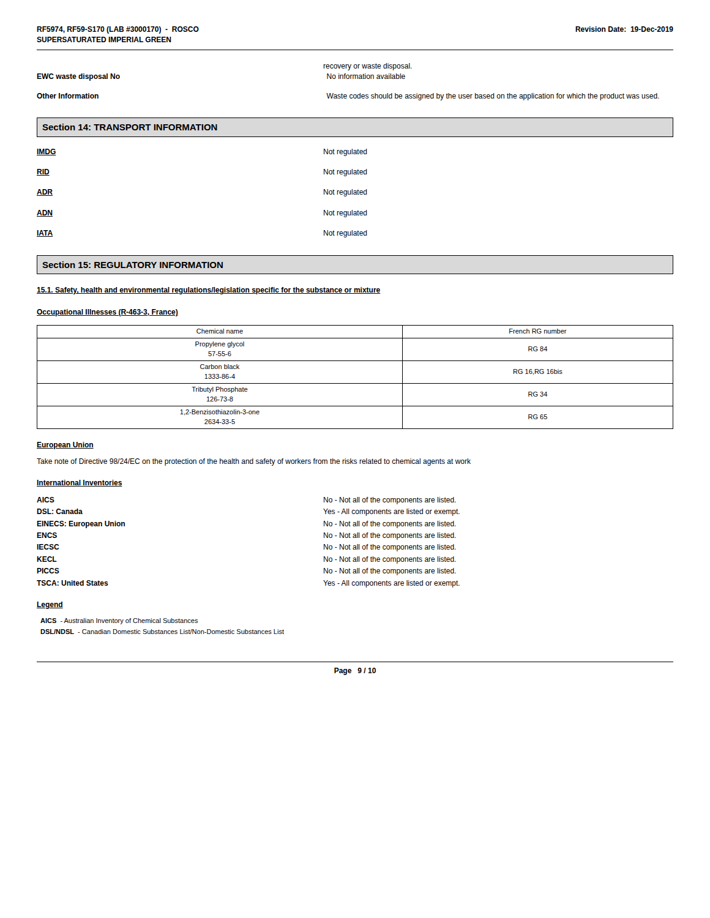RF5974, RF59-S170 (LAB #3000170) - ROSCO
SUPERSATURATED IMPERIAL GREEN
Revision Date: 19-Dec-2019
recovery or waste disposal.
EWC waste disposal No
No information available
Other Information
Waste codes should be assigned by the user based on the application for which the product was used.
Section 14: TRANSPORT INFORMATION
IMDG
Not regulated
RID
Not regulated
ADR
Not regulated
ADN
Not regulated
IATA
Not regulated
Section 15: REGULATORY INFORMATION
15.1. Safety, health and environmental regulations/legislation specific for the substance or mixture
Occupational Illnesses (R-463-3, France)
| Chemical name | French RG number |
| --- | --- |
| Propylene glycol 57-55-6 | RG 84 |
| Carbon black 1333-86-4 | RG 16,RG 16bis |
| Tributyl Phosphate 126-73-8 | RG 34 |
| 1,2-Benzisothiazolin-3-one 2634-33-5 | RG 65 |
European Union
Take note of Directive 98/24/EC on the protection of the health and safety of workers from the risks related to chemical agents at work
International Inventories
AICS
No - Not all of the components are listed.
DSL: Canada
Yes - All components are listed or exempt.
EINECS: European Union
No - Not all of the components are listed.
ENCS
No - Not all of the components are listed.
IECSC
No - Not all of the components are listed.
KECL
No - Not all of the components are listed.
PICCS
No - Not all of the components are listed.
TSCA: United States
Yes - All components are listed or exempt.
Legend
AICS - Australian Inventory of Chemical Substances
DSL/NDSL - Canadian Domestic Substances List/Non-Domestic Substances List
Page 9 / 10